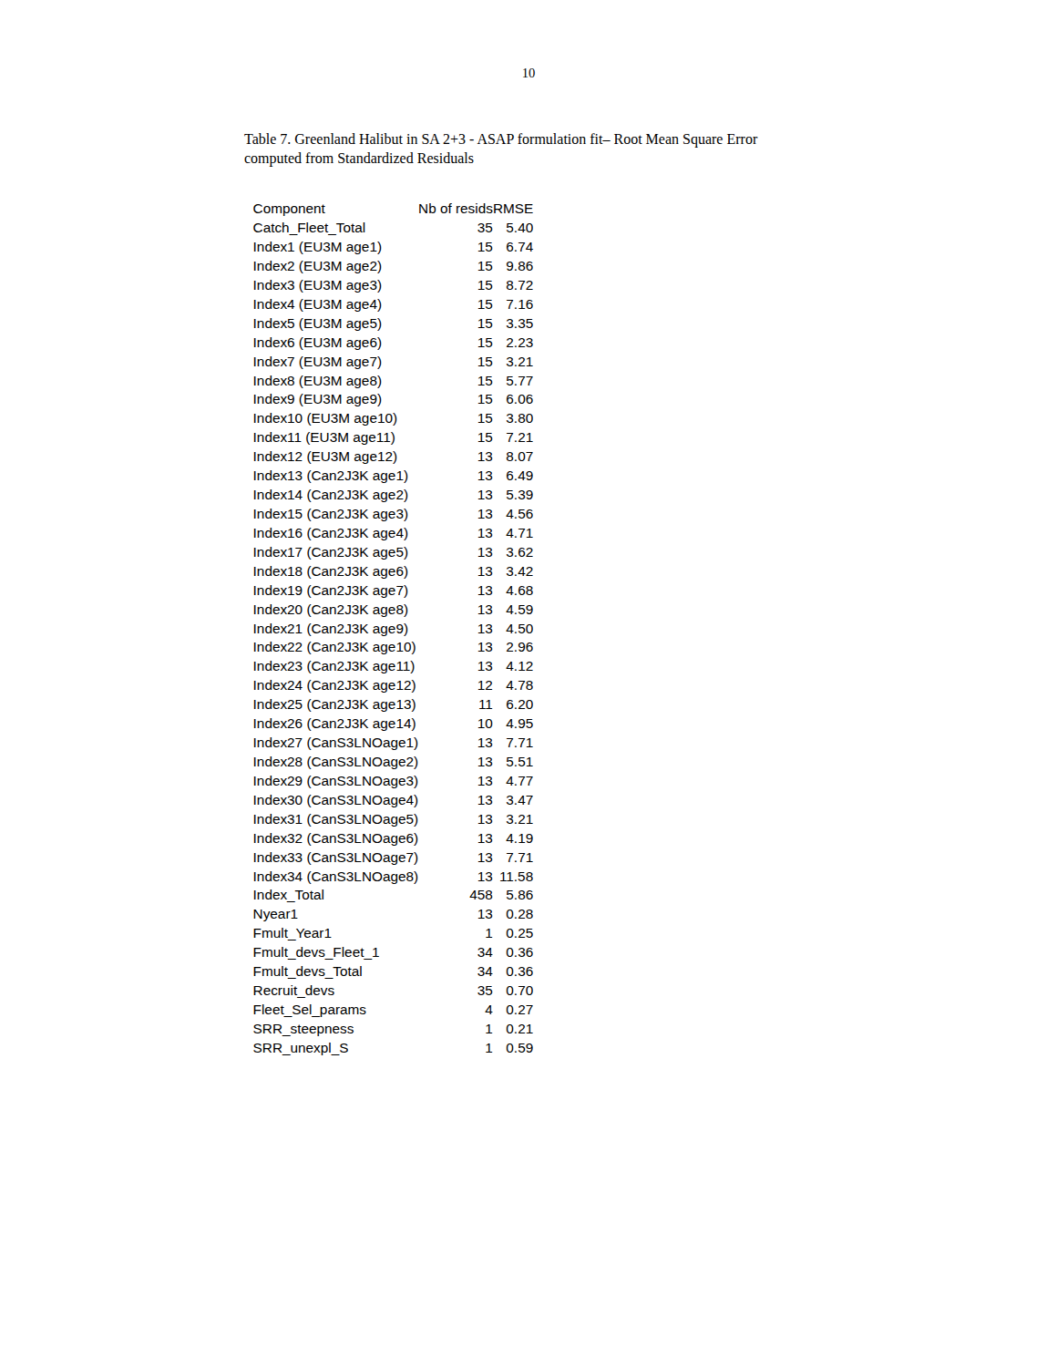10
Table 7. Greenland Halibut in SA 2+3 - ASAP formulation fit– Root Mean Square Error computed from Standardized Residuals
| Component | Nb of resids | RMSE |
| --- | --- | --- |
| Catch_Fleet_Total | 35 | 5.40 |
| Index1 (EU3M age1) | 15 | 6.74 |
| Index2 (EU3M age2) | 15 | 9.86 |
| Index3 (EU3M age3) | 15 | 8.72 |
| Index4 (EU3M age4) | 15 | 7.16 |
| Index5 (EU3M age5) | 15 | 3.35 |
| Index6 (EU3M age6) | 15 | 2.23 |
| Index7 (EU3M age7) | 15 | 3.21 |
| Index8 (EU3M age8) | 15 | 5.77 |
| Index9 (EU3M age9) | 15 | 6.06 |
| Index10 (EU3M age10) | 15 | 3.80 |
| Index11 (EU3M age11) | 15 | 7.21 |
| Index12 (EU3M age12) | 13 | 8.07 |
| Index13 (Can2J3K age1) | 13 | 6.49 |
| Index14 (Can2J3K age2) | 13 | 5.39 |
| Index15 (Can2J3K age3) | 13 | 4.56 |
| Index16 (Can2J3K age4) | 13 | 4.71 |
| Index17 (Can2J3K age5) | 13 | 3.62 |
| Index18 (Can2J3K age6) | 13 | 3.42 |
| Index19 (Can2J3K age7) | 13 | 4.68 |
| Index20 (Can2J3K age8) | 13 | 4.59 |
| Index21 (Can2J3K age9) | 13 | 4.50 |
| Index22 (Can2J3K age10) | 13 | 2.96 |
| Index23 (Can2J3K age11) | 13 | 4.12 |
| Index24 (Can2J3K age12) | 12 | 4.78 |
| Index25 (Can2J3K age13) | 11 | 6.20 |
| Index26 (Can2J3K age14) | 10 | 4.95 |
| Index27 (CanS3LNOage1) | 13 | 7.71 |
| Index28 (CanS3LNOage2) | 13 | 5.51 |
| Index29 (CanS3LNOage3) | 13 | 4.77 |
| Index30 (CanS3LNOage4) | 13 | 3.47 |
| Index31 (CanS3LNOage5) | 13 | 3.21 |
| Index32 (CanS3LNOage6) | 13 | 4.19 |
| Index33 (CanS3LNOage7) | 13 | 7.71 |
| Index34 (CanS3LNOage8) | 13 | 11.58 |
| Index_Total | 458 | 5.86 |
| Nyear1 | 13 | 0.28 |
| Fmult_Year1 | 1 | 0.25 |
| Fmult_devs_Fleet_1 | 34 | 0.36 |
| Fmult_devs_Total | 34 | 0.36 |
| Recruit_devs | 35 | 0.70 |
| Fleet_Sel_params | 4 | 0.27 |
| SRR_steepness | 1 | 0.21 |
| SRR_unexpl_S | 1 | 0.59 |